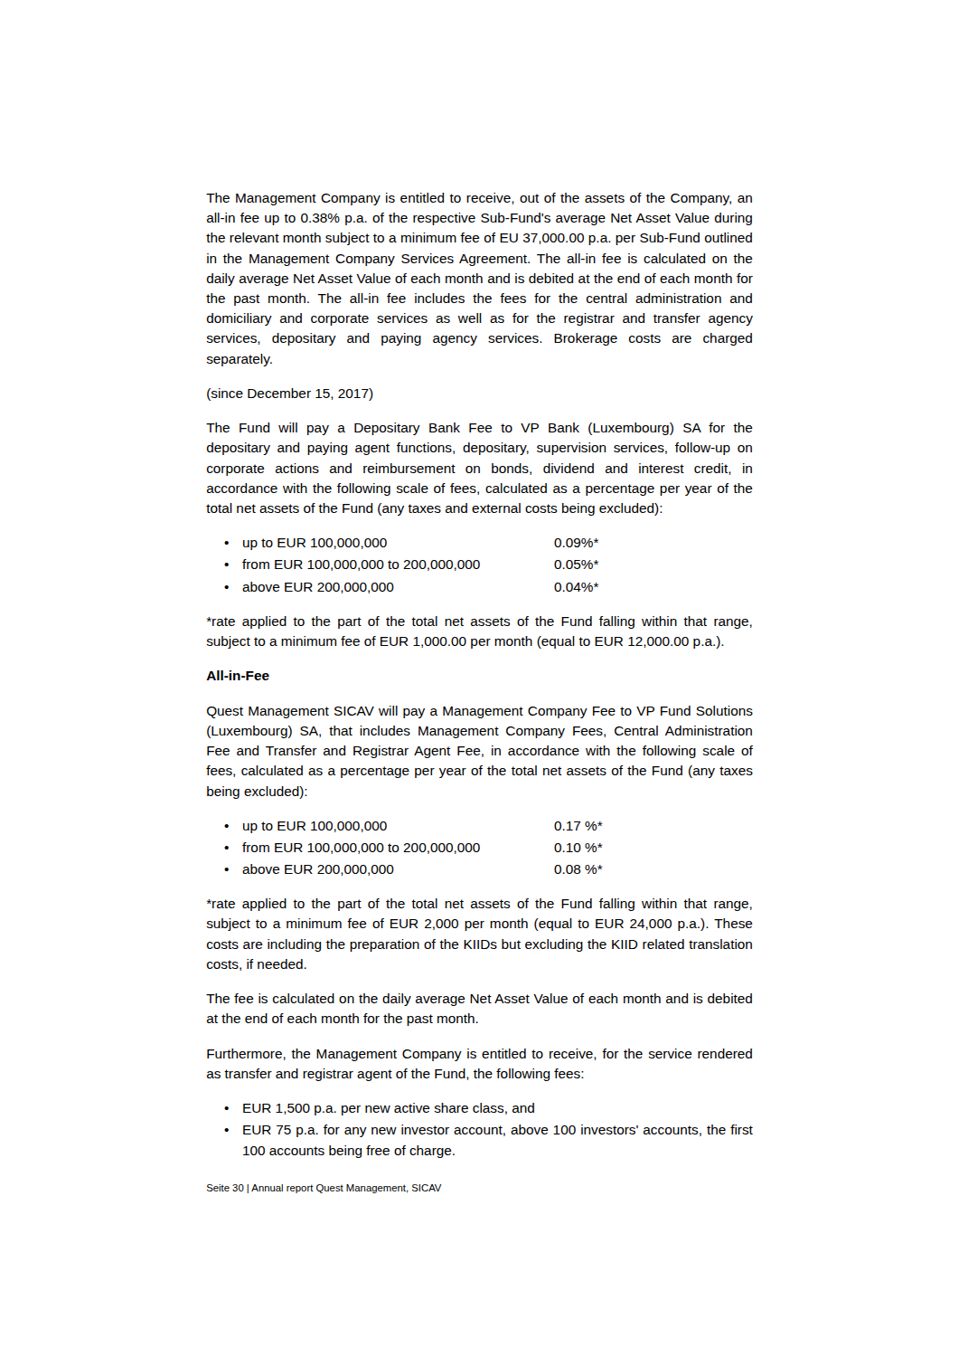The Management Company is entitled to receive, out of the assets of the Company, an all-in fee up to 0.38% p.a. of the respective Sub-Fund's average Net Asset Value during the relevant month subject to a minimum fee of EU 37,000.00 p.a. per Sub-Fund outlined in the Management Company Services Agreement. The all-in fee is calculated on the daily average Net Asset Value of each month and is debited at the end of each month for the past month. The all-in fee includes the fees for the central administration and domiciliary and corporate services as well as for the registrar and transfer agency services, depositary and paying agency services. Brokerage costs are charged separately.
(since December 15, 2017)
The Fund will pay a Depositary Bank Fee to VP Bank (Luxembourg) SA for the depositary and paying agent functions, depositary, supervision services, follow-up on corporate actions and reimbursement on bonds, dividend and interest credit, in accordance with the following scale of fees, calculated as a percentage per year of the total net assets of the Fund (any taxes and external costs being excluded):
up to EUR 100,000,0000.09%*
from EUR 100,000,000 to 200,000,0000.05%*
above EUR 200,000,0000.04%*
*rate applied to the part of the total net assets of the Fund falling within that range, subject to a minimum fee of EUR 1,000.00 per month (equal to EUR 12,000.00 p.a.).
All-in-Fee
Quest Management SICAV will pay a Management Company Fee to VP Fund Solutions (Luxembourg) SA, that includes Management Company Fees, Central Administration Fee and Transfer and Registrar Agent Fee, in accordance with the following scale of fees, calculated as a percentage per year of the total net assets of the Fund (any taxes being excluded):
up to EUR 100,000,0000.17 %*
from EUR 100,000,000 to 200,000,0000.10 %*
above EUR 200,000,0000.08 %*
*rate applied to the part of the total net assets of the Fund falling within that range, subject to a minimum fee of EUR 2,000 per month (equal to EUR 24,000 p.a.). These costs are including the preparation of the KIIDs but excluding the KIID related translation costs, if needed.
The fee is calculated on the daily average Net Asset Value of each month and is debited at the end of each month for the past month.
Furthermore, the Management Company is entitled to receive, for the service rendered as transfer and registrar agent of the Fund, the following fees:
EUR 1,500 p.a. per new active share class, and
EUR 75 p.a. for any new investor account, above 100 investors' accounts, the first 100 accounts being free of charge.
Seite 30 | Annual report Quest Management, SICAV